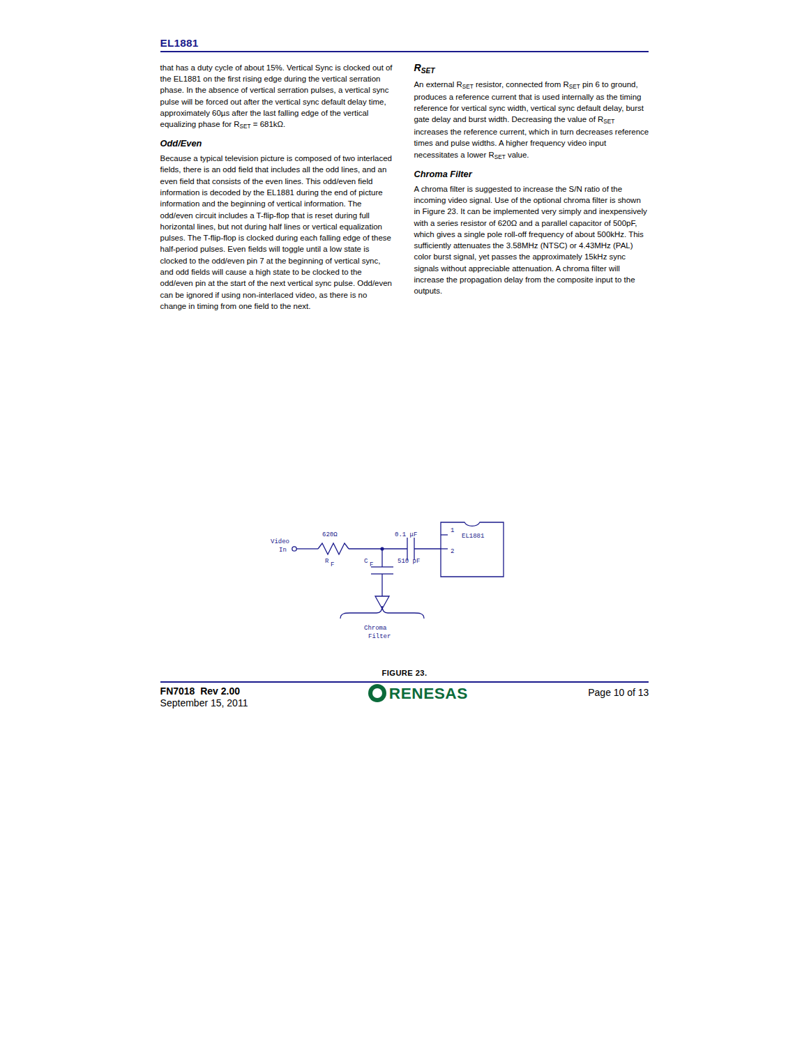EL1881
that has a duty cycle of about 15%. Vertical Sync is clocked out of the EL1881 on the first rising edge during the vertical serration phase. In the absence of vertical serration pulses, a vertical sync pulse will be forced out after the vertical sync default delay time, approximately 60µs after the last falling edge of the vertical equalizing phase for RSET = 681kΩ.
Odd/Even
Because a typical television picture is composed of two interlaced fields, there is an odd field that includes all the odd lines, and an even field that consists of the even lines. This odd/even field information is decoded by the EL1881 during the end of picture information and the beginning of vertical information. The odd/even circuit includes a T-flip-flop that is reset during full horizontal lines, but not during half lines or vertical equalization pulses. The T-flip-flop is clocked during each falling edge of these half-period pulses. Even fields will toggle until a low state is clocked to the odd/even pin 7 at the beginning of vertical sync, and odd fields will cause a high state to be clocked to the odd/even pin at the start of the next vertical sync pulse. Odd/even can be ignored if using non-interlaced video, as there is no change in timing from one field to the next.
RSET
An external RSET resistor, connected from RSET pin 6 to ground, produces a reference current that is used internally as the timing reference for vertical sync width, vertical sync default delay, burst gate delay and burst width. Decreasing the value of RSET increases the reference current, which in turn decreases reference times and pulse widths. A higher frequency video input necessitates a lower RSET value.
Chroma Filter
A chroma filter is suggested to increase the S/N ratio of the incoming video signal. Use of the optional chroma filter is shown in Figure 23. It can be implemented very simply and inexpensively with a series resistor of 620Ω and a parallel capacitor of 500pF, which gives a single pole roll-off frequency of about 500kHz. This sufficiently attenuates the 3.58MHz (NTSC) or 4.43MHz (PAL) color burst signal, yet passes the approximately 15kHz sync signals without appreciable attenuation. A chroma filter will increase the propagation delay from the composite input to the outputs.
Video In 620Ω R F C F 510 pF 0.1 μF 1 2 EL1881 Chroma Filter
FIGURE 23.
FN7018 Rev 2.00
September 15, 2011
RENESAS
Page 10 of 13